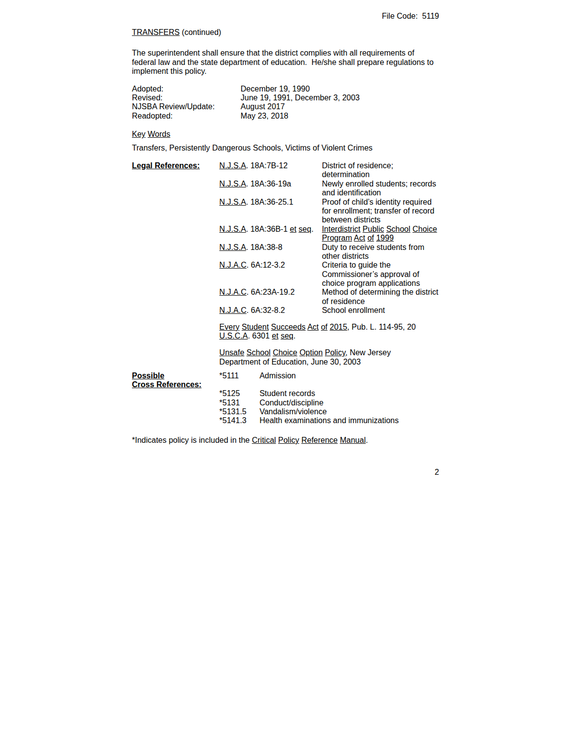File Code: 5119
TRANSFERS (continued)
The superintendent shall ensure that the district complies with all requirements of federal law and the state department of education. He/she shall prepare regulations to implement this policy.
| Adopted: | December 19, 1990 |
| Revised: | June 19, 1991, December 3, 2003 |
| NJSBA Review/Update: | August 2017 |
| Readopted: | May 23, 2018 |
Key Words
Transfers, Persistently Dangerous Schools, Victims of Violent Crimes
| Legal References: | N.J.S.A . 18A:7B-12 | District of residence; determination |
| | N.J.S.A . 18A:36-19a | Newly enrolled students; records and identification |
| | N.J.S.A . 18A:36-25.1 | Proof of child’s identity required for enrollment; transfer of record between districts |
| | N.J.S.A . 18A:36B-1 et seq . | Interdistrict Public School Choice Program Act of 1999 |
| | N.J.S.A . 18A:38-8 | Duty to receive students from other districts |
| | N.J.A.C . 6A:12-3.2 | Criteria to guide the Commissioner’s approval of choice program applications |
| | N.J.A.C . 6A:23A-19.2 | Method of determining the district of residence |
| | N.J.A.C . 6A:32-8.2 | School enrollment |
| | Every Student Succeeds Act of 2015 , Pub. L. 114-95, 20 U.S.C.A . 6301 et seq . |
| | Unsafe School Choice Option Policy , New Jersey Department of Education, June 30, 2003 |
| Possible Cross References: | *5111 | Admission |
| | *5125 | Student records |
| | *5131 | Conduct/discipline |
| | *5131.5 | Vandalism/violence |
| | *5141.3 | Health examinations and immunizations |
*Indicates policy is included in the Critical Policy Reference Manual.
2